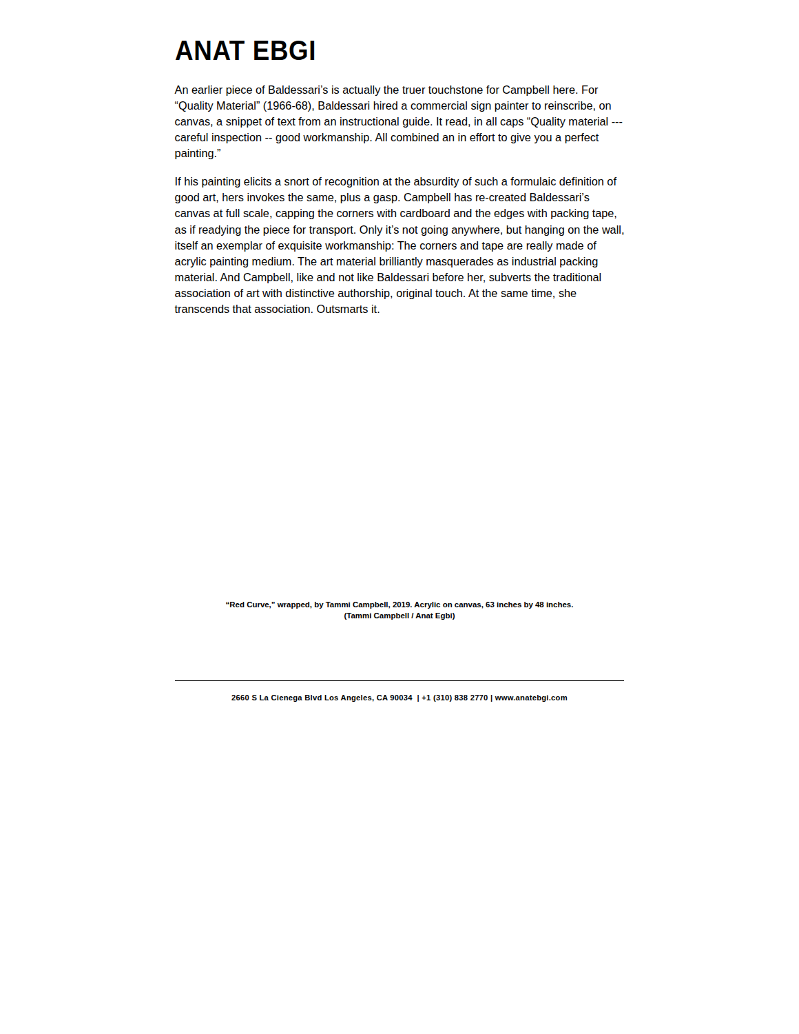ANAT EBGI
An earlier piece of Baldessari’s is actually the truer touchstone for Campbell here. For “Quality Material” (1966-68), Baldessari hired a commercial sign painter to reinscribe, on canvas, a snippet of text from an instructional guide. It read, in all caps “Quality material --- careful inspection -- good workmanship. All combined an in effort to give you a perfect painting.”
If his painting elicits a snort of recognition at the absurdity of such a formulaic definition of good art, hers invokes the same, plus a gasp. Campbell has re-created Baldessari’s canvas at full scale, capping the corners with cardboard and the edges with packing tape, as if readying the piece for transport. Only it’s not going anywhere, but hanging on the wall, itself an exemplar of exquisite workmanship: The corners and tape are really made of acrylic painting medium. The art material brilliantly masquerades as industrial packing material. And Campbell, like and not like Baldessari before her, subverts the traditional association of art with distinctive authorship, original touch. At the same time, she transcends that association. Outsmarts it.
“Red Curve,” wrapped, by Tammi Campbell, 2019. Acrylic on canvas, 63 inches by 48 inches.
(Tammi Campbell / Anat Egbi)
2660 S La Cienega Blvd Los Angeles, CA 90034 | +1 (310) 838 2770 | www.anatebgi.com